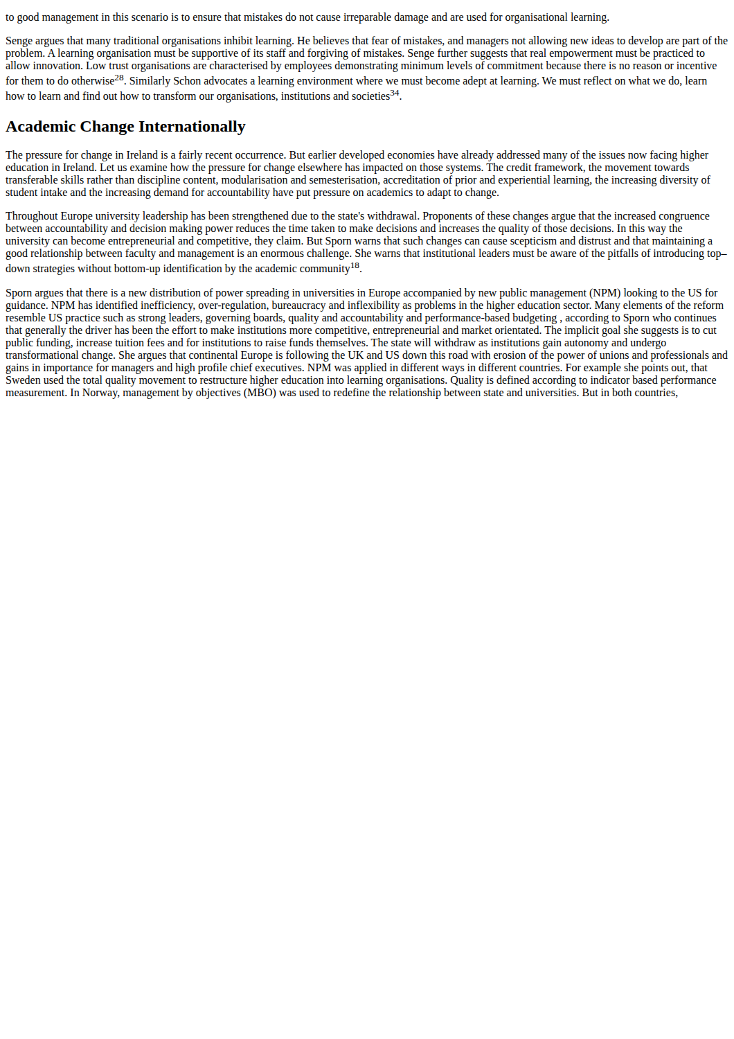to good management in this scenario is to ensure that mistakes do not cause irreparable damage and are used for organisational learning.
Senge argues that many traditional organisations inhibit learning. He believes that fear of mistakes, and managers not allowing new ideas to develop are part of the problem. A learning organisation must be supportive of its staff and forgiving of mistakes. Senge further suggests that real empowerment must be practiced to allow innovation. Low trust organisations are characterised by employees demonstrating minimum levels of commitment because there is no reason or incentive for them to do otherwise28. Similarly Schon advocates a learning environment where we must become adept at learning. We must reflect on what we do, learn how to learn and find out how to transform our organisations, institutions and societies34.
Academic Change Internationally
The pressure for change in Ireland is a fairly recent occurrence. But earlier developed economies have already addressed many of the issues now facing higher education in Ireland. Let us examine how the pressure for change elsewhere has impacted on those systems. The credit framework, the movement towards transferable skills rather than discipline content, modularisation and semesterisation, accreditation of prior and experiential learning, the increasing diversity of student intake and the increasing demand for accountability have put pressure on academics to adapt to change.
Throughout Europe university leadership has been strengthened due to the state's withdrawal. Proponents of these changes argue that the increased congruence between accountability and decision making power reduces the time taken to make decisions and increases the quality of those decisions. In this way the university can become entrepreneurial and competitive, they claim. But Sporn warns that such changes can cause scepticism and distrust and that maintaining a good relationship between faculty and management is an enormous challenge. She warns that institutional leaders must be aware of the pitfalls of introducing top–down strategies without bottom-up identification by the academic community18.
Sporn argues that there is a new distribution of power spreading in universities in Europe accompanied by new public management (NPM) looking to the US for guidance. NPM has identified inefficiency, over-regulation, bureaucracy and inflexibility as problems in the higher education sector. Many elements of the reform resemble US practice such as strong leaders, governing boards, quality and accountability and performance-based budgeting , according to Sporn who continues that generally the driver has been the effort to make institutions more competitive, entrepreneurial and market orientated. The implicit goal she suggests is to cut public funding, increase tuition fees and for institutions to raise funds themselves. The state will withdraw as institutions gain autonomy and undergo transformational change. She argues that continental Europe is following the UK and US down this road with erosion of the power of unions and professionals and gains in importance for managers and high profile chief executives. NPM was applied in different ways in different countries. For example she points out, that Sweden used the total quality movement to restructure higher education into learning organisations. Quality is defined according to indicator based performance measurement. In Norway, management by objectives (MBO) was used to redefine the relationship between state and universities. But in both countries,